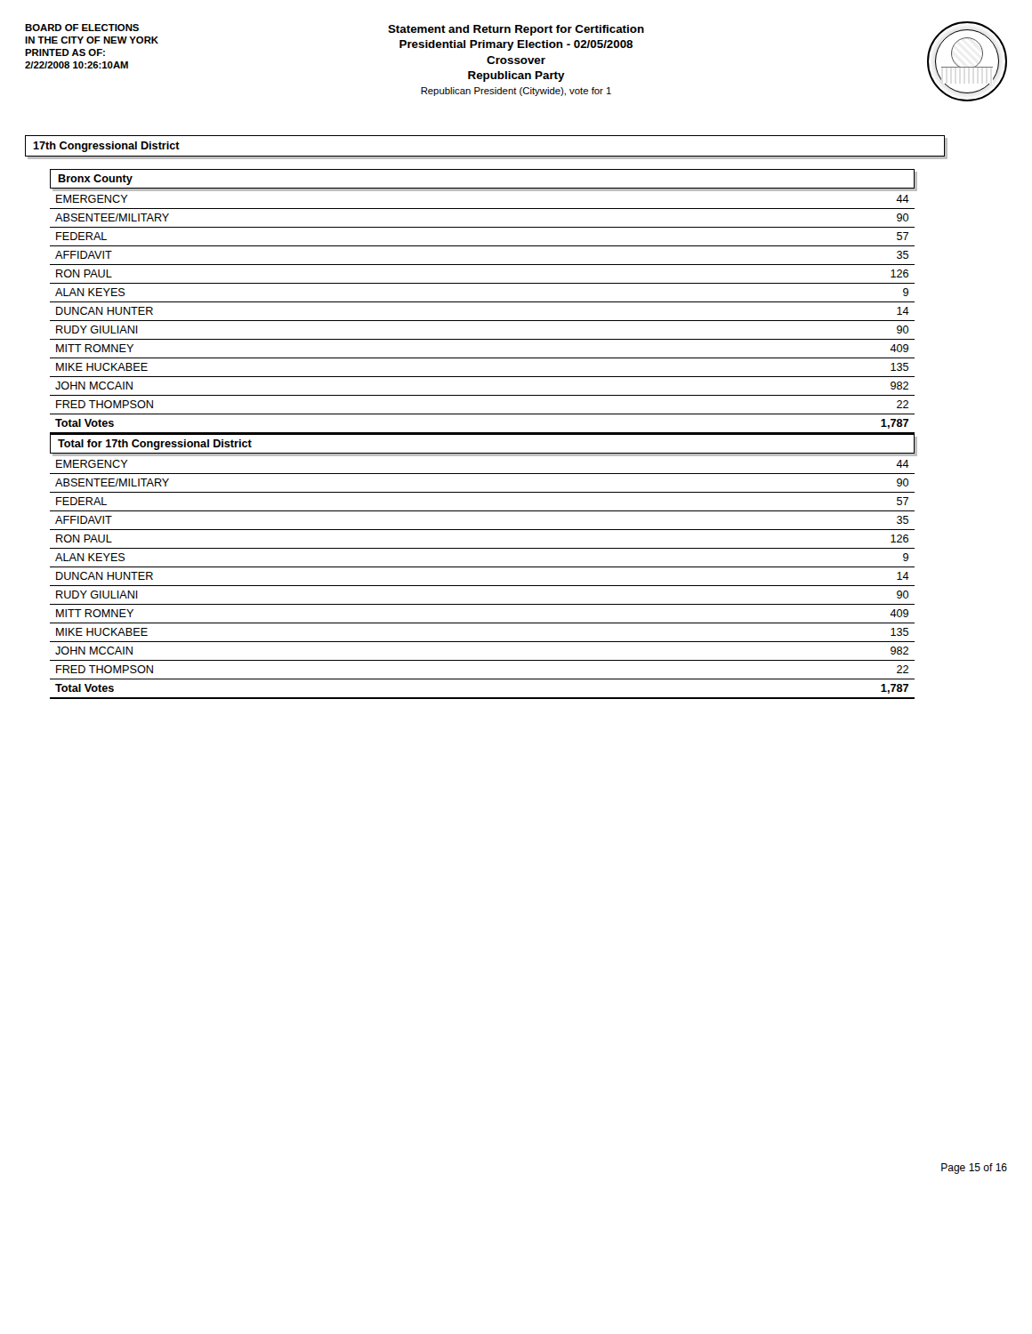BOARD OF ELECTIONS
IN THE CITY OF NEW YORK
PRINTED AS OF:
2/22/2008 10:26:10AM
Statement and Return Report for Certification
Presidential Primary Election - 02/05/2008
Crossover
Republican Party
Republican President (Citywide), vote for 1
17th Congressional District
Bronx County
| EMERGENCY | 44 |
| ABSENTEE/MILITARY | 90 |
| FEDERAL | 57 |
| AFFIDAVIT | 35 |
| RON PAUL | 126 |
| ALAN KEYES | 9 |
| DUNCAN HUNTER | 14 |
| RUDY GIULIANI | 90 |
| MITT ROMNEY | 409 |
| MIKE HUCKABEE | 135 |
| JOHN MCCAIN | 982 |
| FRED THOMPSON | 22 |
| Total Votes | 1,787 |
Total for 17th Congressional District
| EMERGENCY | 44 |
| ABSENTEE/MILITARY | 90 |
| FEDERAL | 57 |
| AFFIDAVIT | 35 |
| RON PAUL | 126 |
| ALAN KEYES | 9 |
| DUNCAN HUNTER | 14 |
| RUDY GIULIANI | 90 |
| MITT ROMNEY | 409 |
| MIKE HUCKABEE | 135 |
| JOHN MCCAIN | 982 |
| FRED THOMPSON | 22 |
| Total Votes | 1,787 |
Page 15 of 16